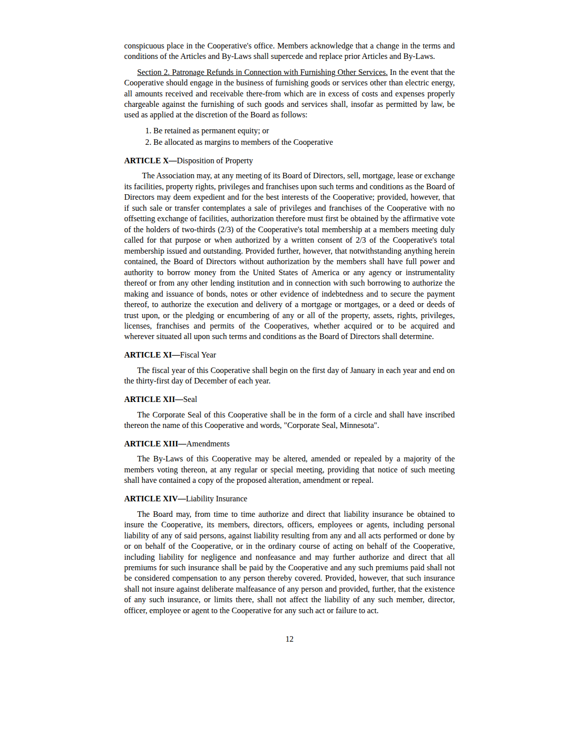conspicuous place in the Cooperative's office. Members acknowledge that a change in the terms and conditions of the Articles and By-Laws shall supercede and replace prior Articles and By-Laws.
Section 2. Patronage Refunds in Connection with Furnishing Other Services. In the event that the Cooperative should engage in the business of furnishing goods or services other than electric energy, all amounts received and receivable there-from which are in excess of costs and expenses properly chargeable against the furnishing of such goods and services shall, insofar as permitted by law, be used as applied at the discretion of the Board as follows:
1. Be retained as permanent equity; or
2. Be allocated as margins to members of the Cooperative
ARTICLE X—Disposition of Property
The Association may, at any meeting of its Board of Directors, sell, mortgage, lease or exchange its facilities, property rights, privileges and franchises upon such terms and conditions as the Board of Directors may deem expedient and for the best interests of the Cooperative; provided, however, that if such sale or transfer contemplates a sale of privileges and franchises of the Cooperative with no offsetting exchange of facilities, authorization therefore must first be obtained by the affirmative vote of the holders of two-thirds (2/3) of the Cooperative's total membership at a members meeting duly called for that purpose or when authorized by a written consent of 2/3 of the Cooperative's total membership issued and outstanding. Provided further, however, that notwithstanding anything herein contained, the Board of Directors without authorization by the members shall have full power and authority to borrow money from the United States of America or any agency or instrumentality thereof or from any other lending institution and in connection with such borrowing to authorize the making and issuance of bonds, notes or other evidence of indebtedness and to secure the payment thereof, to authorize the execution and delivery of a mortgage or mortgages, or a deed or deeds of trust upon, or the pledging or encumbering of any or all of the property, assets, rights, privileges, licenses, franchises and permits of the Cooperatives, whether acquired or to be acquired and wherever situated all upon such terms and conditions as the Board of Directors shall determine.
ARTICLE XI—Fiscal Year
The fiscal year of this Cooperative shall begin on the first day of January in each year and end on the thirty-first day of December of each year.
ARTICLE XII—Seal
The Corporate Seal of this Cooperative shall be in the form of a circle and shall have inscribed thereon the name of this Cooperative and words, "Corporate Seal, Minnesota".
ARTICLE XIII—Amendments
The By-Laws of this Cooperative may be altered, amended or repealed by a majority of the members voting thereon, at any regular or special meeting, providing that notice of such meeting shall have contained a copy of the proposed alteration, amendment or repeal.
ARTICLE XIV—Liability Insurance
The Board may, from time to time authorize and direct that liability insurance be obtained to insure the Cooperative, its members, directors, officers, employees or agents, including personal liability of any of said persons, against liability resulting from any and all acts performed or done by or on behalf of the Cooperative, or in the ordinary course of acting on behalf of the Cooperative, including liability for negligence and nonfeasance and may further authorize and direct that all premiums for such insurance shall be paid by the Cooperative and any such premiums paid shall not be considered compensation to any person thereby covered. Provided, however, that such insurance shall not insure against deliberate malfeasance of any person and provided, further, that the existence of any such insurance, or limits there, shall not affect the liability of any such member, director, officer, employee or agent to the Cooperative for any such act or failure to act.
12